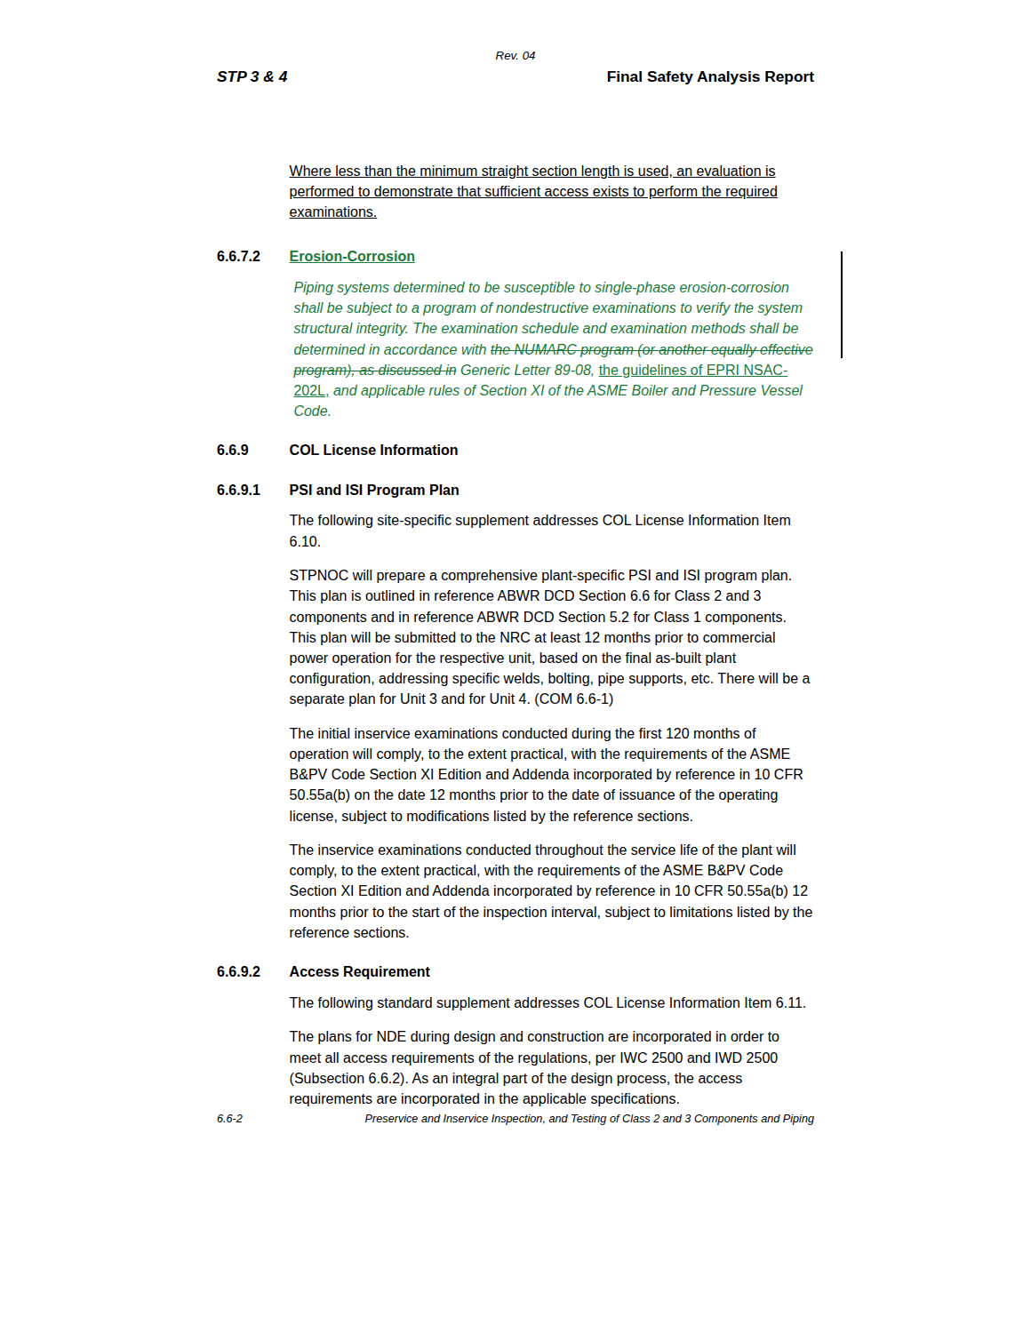Rev. 04
STP 3 & 4
Final Safety Analysis Report
Where less than the minimum straight section length is used, an evaluation is performed to demonstrate that sufficient access exists to perform the required examinations.
6.6.7.2 Erosion-Corrosion
Piping systems determined to be susceptible to single-phase erosion-corrosion shall be subject to a program of nondestructive examinations to verify the system structural integrity. The examination schedule and examination methods shall be determined in accordance with the NUMARC program (or another equally effective program), as discussed in Generic Letter 89-08, the guidelines of EPRI NSAC-202L, and applicable rules of Section XI of the ASME Boiler and Pressure Vessel Code.
6.6.9 COL License Information
6.6.9.1 PSI and ISI Program Plan
The following site-specific supplement addresses COL License Information Item 6.10.
STPNOC will prepare a comprehensive plant-specific PSI and ISI program plan. This plan is outlined in reference ABWR DCD Section 6.6 for Class 2 and 3 components and in reference ABWR DCD Section 5.2 for Class 1 components. This plan will be submitted to the NRC at least 12 months prior to commercial power operation for the respective unit, based on the final as-built plant configuration, addressing specific welds, bolting, pipe supports, etc. There will be a separate plan for Unit 3 and for Unit 4. (COM 6.6-1)
The initial inservice examinations conducted during the first 120 months of operation will comply, to the extent practical, with the requirements of the ASME B&PV Code Section XI Edition and Addenda incorporated by reference in 10 CFR 50.55a(b) on the date 12 months prior to the date of issuance of the operating license, subject to modifications listed by the reference sections.
The inservice examinations conducted throughout the service life of the plant will comply, to the extent practical, with the requirements of the ASME B&PV Code Section XI Edition and Addenda incorporated by reference in 10 CFR 50.55a(b) 12 months prior to the start of the inspection interval, subject to limitations listed by the reference sections.
6.6.9.2 Access Requirement
The following standard supplement addresses COL License Information Item 6.11.
The plans for NDE during design and construction are incorporated in order to meet all access requirements of the regulations, per IWC 2500 and IWD 2500 (Subsection 6.6.2). As an integral part of the design process, the access requirements are incorporated in the applicable specifications.
6.6-2
Preservice and Inservice Inspection, and Testing of Class 2 and 3 Components and Piping